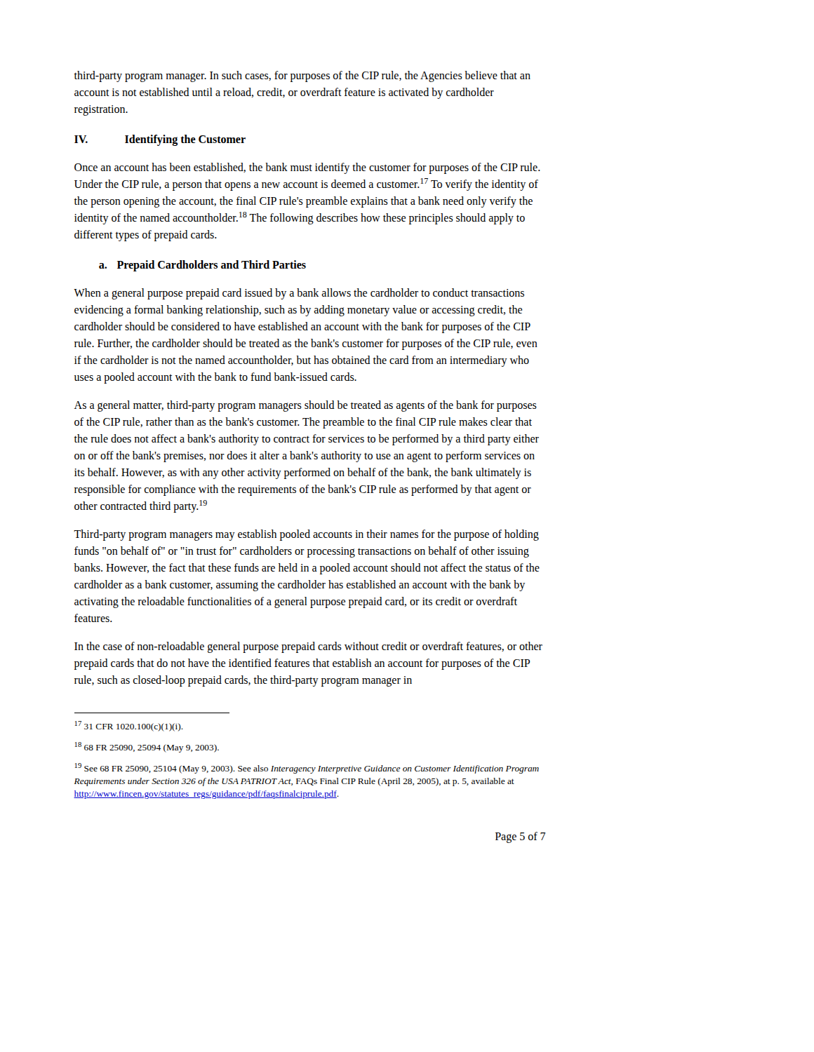third-party program manager. In such cases, for purposes of the CIP rule, the Agencies believe that an account is not established until a reload, credit, or overdraft feature is activated by cardholder registration.
IV. Identifying the Customer
Once an account has been established, the bank must identify the customer for purposes of the CIP rule. Under the CIP rule, a person that opens a new account is deemed a customer.17 To verify the identity of the person opening the account, the final CIP rule's preamble explains that a bank need only verify the identity of the named accountholder.18 The following describes how these principles should apply to different types of prepaid cards.
a. Prepaid Cardholders and Third Parties
When a general purpose prepaid card issued by a bank allows the cardholder to conduct transactions evidencing a formal banking relationship, such as by adding monetary value or accessing credit, the cardholder should be considered to have established an account with the bank for purposes of the CIP rule. Further, the cardholder should be treated as the bank's customer for purposes of the CIP rule, even if the cardholder is not the named accountholder, but has obtained the card from an intermediary who uses a pooled account with the bank to fund bank-issued cards.
As a general matter, third-party program managers should be treated as agents of the bank for purposes of the CIP rule, rather than as the bank's customer. The preamble to the final CIP rule makes clear that the rule does not affect a bank's authority to contract for services to be performed by a third party either on or off the bank's premises, nor does it alter a bank's authority to use an agent to perform services on its behalf. However, as with any other activity performed on behalf of the bank, the bank ultimately is responsible for compliance with the requirements of the bank's CIP rule as performed by that agent or other contracted third party.19
Third-party program managers may establish pooled accounts in their names for the purpose of holding funds "on behalf of" or "in trust for" cardholders or processing transactions on behalf of other issuing banks. However, the fact that these funds are held in a pooled account should not affect the status of the cardholder as a bank customer, assuming the cardholder has established an account with the bank by activating the reloadable functionalities of a general purpose prepaid card, or its credit or overdraft features.
In the case of non-reloadable general purpose prepaid cards without credit or overdraft features, or other prepaid cards that do not have the identified features that establish an account for purposes of the CIP rule, such as closed-loop prepaid cards, the third-party program manager in
17 31 CFR 1020.100(c)(1)(i).
18 68 FR 25090, 25094 (May 9, 2003).
19 See 68 FR 25090, 25104 (May 9, 2003). See also Interagency Interpretive Guidance on Customer Identification Program Requirements under Section 326 of the USA PATRIOT Act, FAQs Final CIP Rule (April 28, 2005), at p. 5, available at http://www.fincen.gov/statutes_regs/guidance/pdf/faqsfinalciprule.pdf.
Page 5 of 7